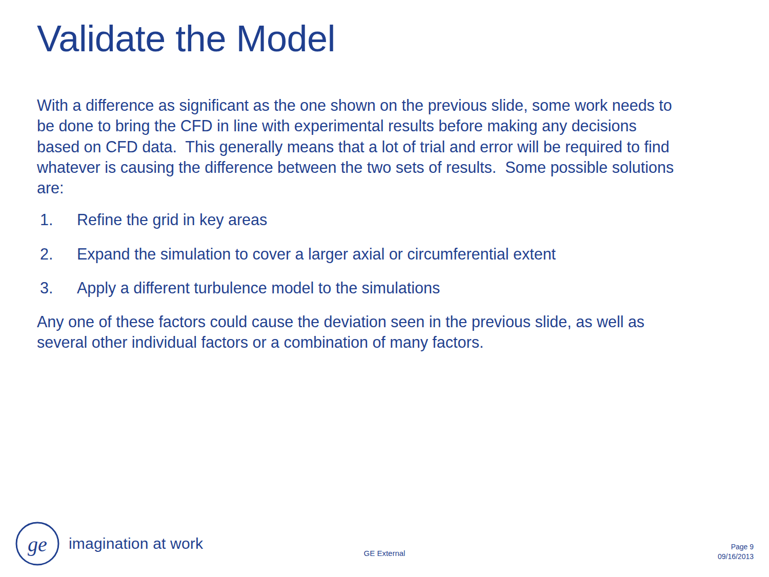Validate the Model
With a difference as significant as the one shown on the previous slide, some work needs to be done to bring the CFD in line with experimental results before making any decisions based on CFD data. This generally means that a lot of trial and error will be required to find whatever is causing the difference between the two sets of results. Some possible solutions are:
Refine the grid in key areas
Expand the simulation to cover a larger axial or circumferential extent
Apply a different turbulence model to the simulations
Any one of these factors could cause the deviation seen in the previous slide, as well as several other individual factors or a combination of many factors.
ge imagination at work
GE External
Page 9
09/16/2013